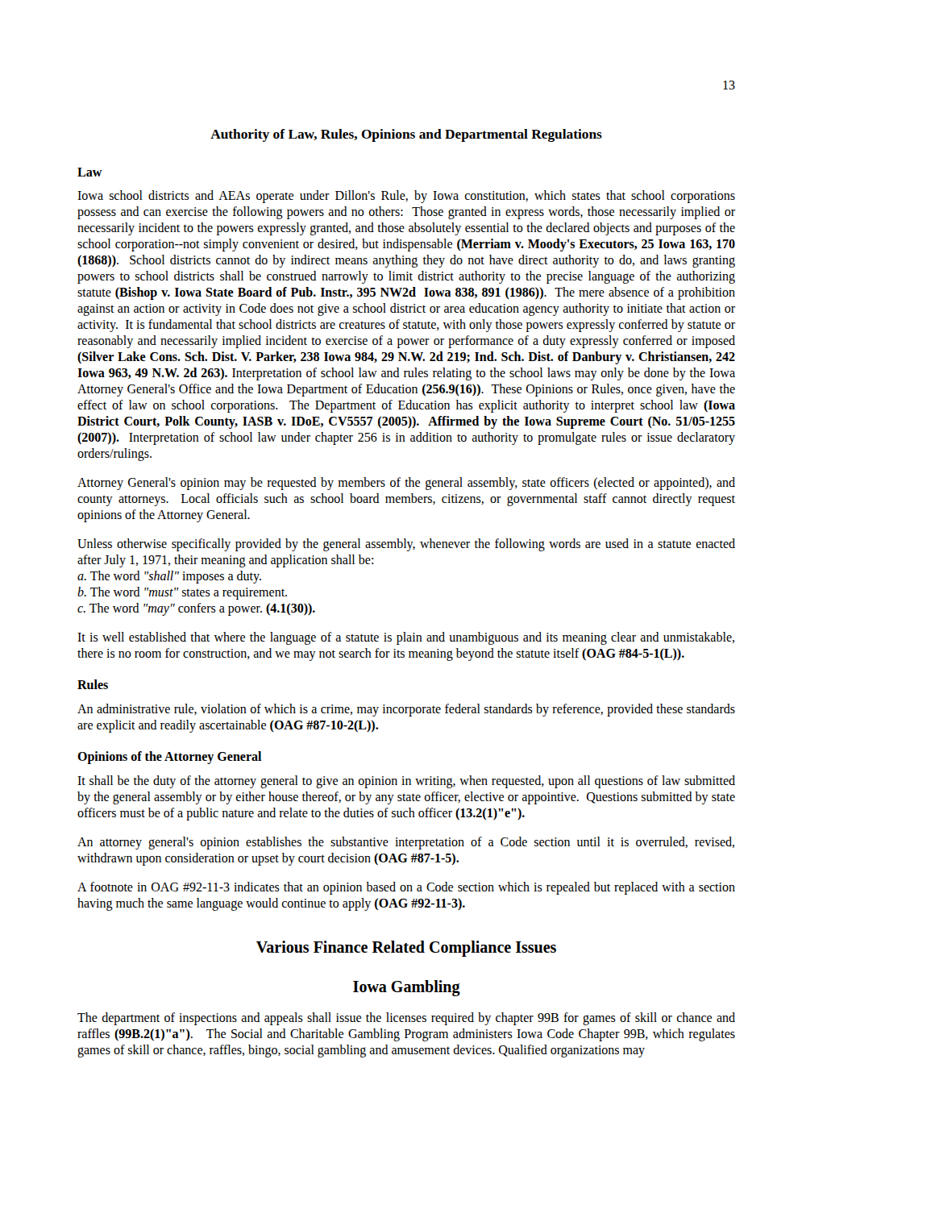13
Authority of Law, Rules, Opinions and Departmental Regulations
Law
Iowa school districts and AEAs operate under Dillon's Rule, by Iowa constitution, which states that school corporations possess and can exercise the following powers and no others: Those granted in express words, those necessarily implied or necessarily incident to the powers expressly granted, and those absolutely essential to the declared objects and purposes of the school corporation--not simply convenient or desired, but indispensable (Merriam v. Moody's Executors, 25 Iowa 163, 170 (1868)). School districts cannot do by indirect means anything they do not have direct authority to do, and laws granting powers to school districts shall be construed narrowly to limit district authority to the precise language of the authorizing statute (Bishop v. Iowa State Board of Pub. Instr., 395 NW2d Iowa 838, 891 (1986)). The mere absence of a prohibition against an action or activity in Code does not give a school district or area education agency authority to initiate that action or activity. It is fundamental that school districts are creatures of statute, with only those powers expressly conferred by statute or reasonably and necessarily implied incident to exercise of a power or performance of a duty expressly conferred or imposed (Silver Lake Cons. Sch. Dist. V. Parker, 238 Iowa 984, 29 N.W. 2d 219; Ind. Sch. Dist. of Danbury v. Christiansen, 242 Iowa 963, 49 N.W. 2d 263). Interpretation of school law and rules relating to the school laws may only be done by the Iowa Attorney General's Office and the Iowa Department of Education (256.9(16)). These Opinions or Rules, once given, have the effect of law on school corporations. The Department of Education has explicit authority to interpret school law (Iowa District Court, Polk County, IASB v. IDoE, CV5557 (2005)). Affirmed by the Iowa Supreme Court (No. 51/05-1255 (2007)). Interpretation of school law under chapter 256 is in addition to authority to promulgate rules or issue declaratory orders/rulings.
Attorney General's opinion may be requested by members of the general assembly, state officers (elected or appointed), and county attorneys. Local officials such as school board members, citizens, or governmental staff cannot directly request opinions of the Attorney General.
Unless otherwise specifically provided by the general assembly, whenever the following words are used in a statute enacted after July 1, 1971, their meaning and application shall be:
a. The word "shall" imposes a duty.
b. The word "must" states a requirement.
c. The word "may" confers a power. (4.1(30)).
It is well established that where the language of a statute is plain and unambiguous and its meaning clear and unmistakable, there is no room for construction, and we may not search for its meaning beyond the statute itself (OAG #84-5-1(L)).
Rules
An administrative rule, violation of which is a crime, may incorporate federal standards by reference, provided these standards are explicit and readily ascertainable (OAG #87-10-2(L)).
Opinions of the Attorney General
It shall be the duty of the attorney general to give an opinion in writing, when requested, upon all questions of law submitted by the general assembly or by either house thereof, or by any state officer, elective or appointive. Questions submitted by state officers must be of a public nature and relate to the duties of such officer (13.2(1)"e").
An attorney general's opinion establishes the substantive interpretation of a Code section until it is overruled, revised, withdrawn upon consideration or upset by court decision (OAG #87-1-5).
A footnote in OAG #92-11-3 indicates that an opinion based on a Code section which is repealed but replaced with a section having much the same language would continue to apply (OAG #92-11-3).
Various Finance Related Compliance Issues
Iowa Gambling
The department of inspections and appeals shall issue the licenses required by chapter 99B for games of skill or chance and raffles (99B.2(1)"a"). The Social and Charitable Gambling Program administers Iowa Code Chapter 99B, which regulates games of skill or chance, raffles, bingo, social gambling and amusement devices. Qualified organizations may